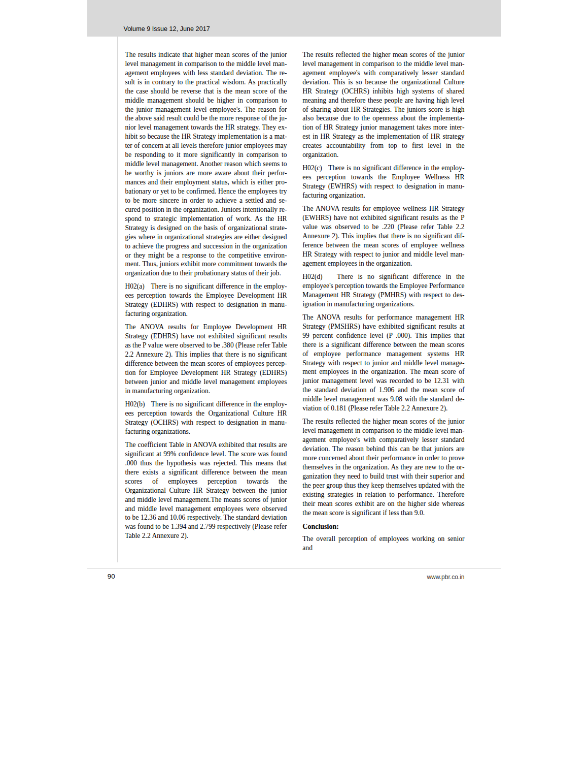Volume 9 Issue 12, June 2017
The results indicate that higher mean scores of the junior level management in comparison to the middle level management employees with less standard deviation. The result is in contrary to the practical wisdom. As practically the case should be reverse that is the mean score of the middle management should be higher in comparison to the junior management level employee's. The reason for the above said result could be the more response of the junior level management towards the HR strategy. They exhibit so because the HR Strategy implementation is a matter of concern at all levels therefore junior employees may be responding to it more significantly in comparison to middle level management. Another reason which seems to be worthy is juniors are more aware about their performances and their employment status, which is either probationary or yet to be confirmed. Hence the employees try to be more sincere in order to achieve a settled and secured position in the organization. Juniors intentionally respond to strategic implementation of work. As the HR Strategy is designed on the basis of organizational strategies where in organizational strategies are either designed to achieve the progress and succession in the organization or they might be a response to the competitive environment. Thus, juniors exhibit more commitment towards the organization due to their probationary status of their job.
H02(a) There is no significant difference in the employees perception towards the Employee Development HR Strategy (EDHRS) with respect to designation in manufacturing organization.
The ANOVA results for Employee Development HR Strategy (EDHRS) have not exhibited significant results as the P value were observed to be .380 (Please refer Table 2.2 Annexure 2). This implies that there is no significant difference between the mean scores of employees perception for Employee Development HR Strategy (EDHRS) between junior and middle level management employees in manufacturing organization.
H02(b) There is no significant difference in the employees perception towards the Organizational Culture HR Strategy (OCHRS) with respect to designation in manufacturing organizations.
The coefficient Table in ANOVA exhibited that results are significant at 99% confidence level. The score was found .000 thus the hypothesis was rejected. This means that there exists a significant difference between the mean scores of employees perception towards the Organizational Culture HR Strategy between the junior and middle level management.The means scores of junior and middle level management employees were observed to be 12.36 and 10.06 respectively. The standard deviation was found to be 1.394 and 2.799 respectively (Please refer Table 2.2 Annexure 2).
The results reflected the higher mean scores of the junior level management in comparison to the middle level management employee's with comparatively lesser standard deviation. This is so because the organizational Culture HR Strategy (OCHRS) inhibits high systems of shared meaning and therefore these people are having high level of sharing about HR Strategies. The juniors score is high also because due to the openness about the implementation of HR Strategy junior management takes more interest in HR Strategy as the implementation of HR strategy creates accountability from top to first level in the organization.
H02(c) There is no significant difference in the employees perception towards the Employee Wellness HR Strategy (EWHRS) with respect to designation in manufacturing organization.
The ANOVA results for employee wellness HR Strategy (EWHRS) have not exhibited significant results as the P value was observed to be .220 (Please refer Table 2.2 Annexure 2). This implies that there is no significant difference between the mean scores of employee wellness HR Strategy with respect to junior and middle level management employees in the organization.
H02(d) There is no significant difference in the employee's perception towards the Employee Performance Management HR Strategy (PMHRS) with respect to designation in manufacturing organizations.
The ANOVA results for performance management HR Strategy (PMSHRS) have exhibited significant results at 99 percent confidence level (P .000). This implies that there is a significant difference between the mean scores of employee performance management systems HR Strategy with respect to junior and middle level management employees in the organization. The mean score of junior management level was recorded to be 12.31 with the standard deviation of 1.906 and the mean score of middle level management was 9.08 with the standard deviation of 0.181 (Please refer Table 2.2 Annexure 2).
The results reflected the higher mean scores of the junior level management in comparison to the middle level management employee's with comparatively lesser standard deviation. The reason behind this can be that juniors are more concerned about their performance in order to prove themselves in the organization. As they are new to the organization they need to build trust with their superior and the peer group thus they keep themselves updated with the existing strategies in relation to performance. Therefore their mean scores exhibit are on the higher side whereas the mean score is significant if less than 9.0.
Conclusion:
The overall perception of employees working on senior and
90
www.pbr.co.in